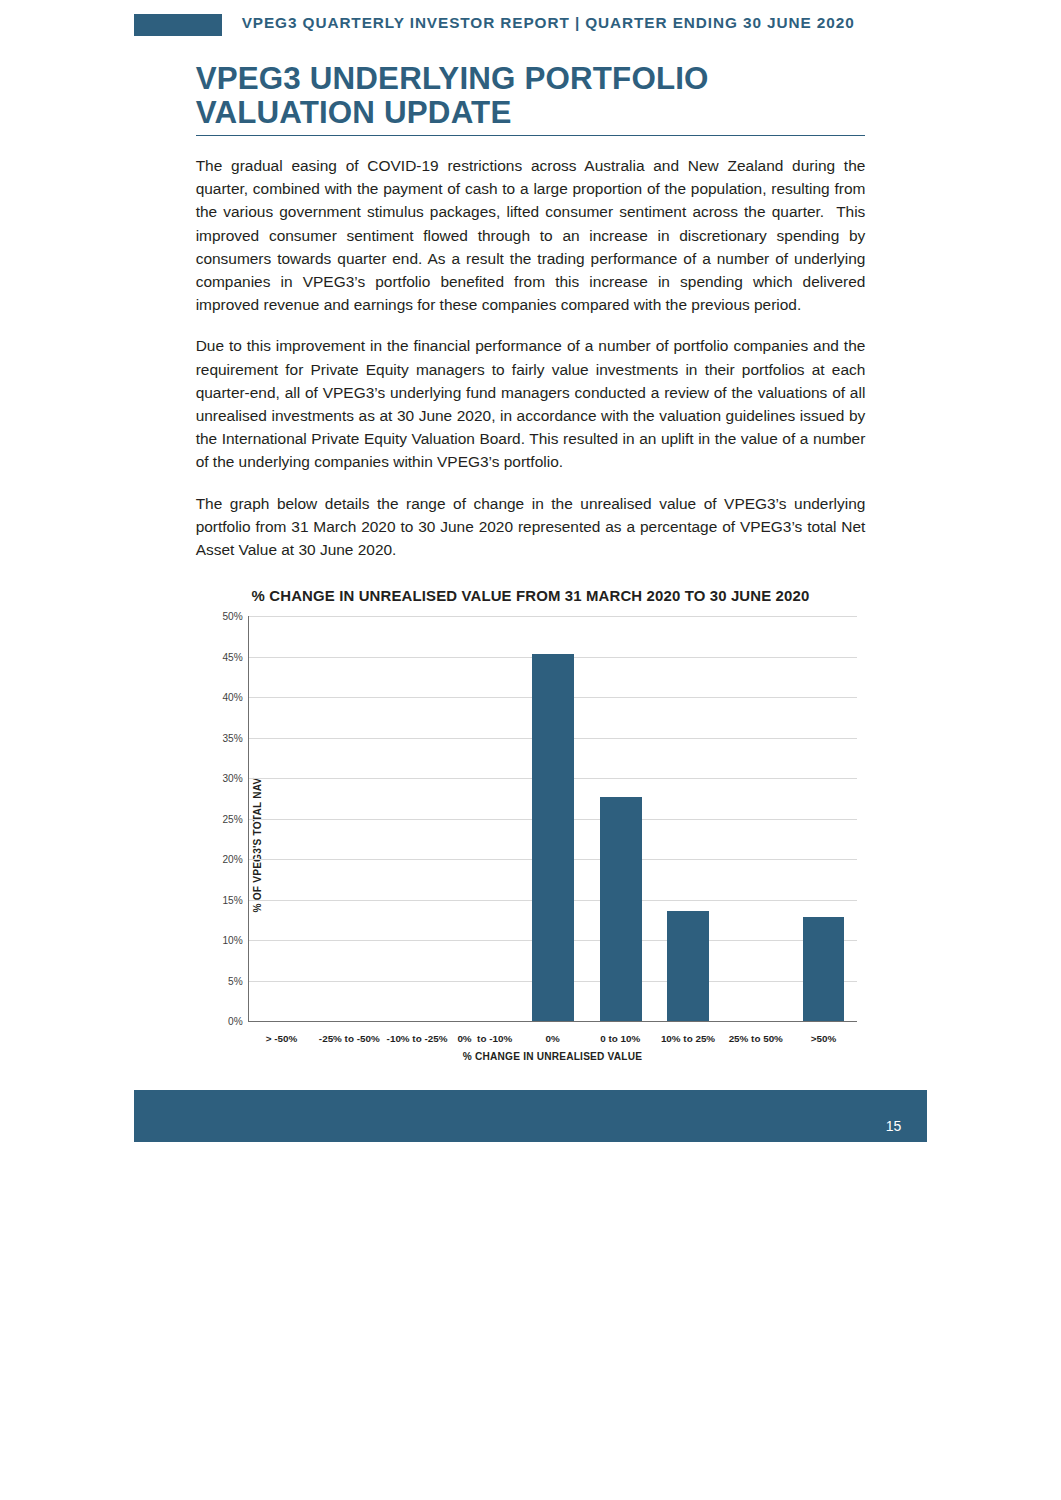VPEG3 QUARTERLY INVESTOR REPORT | QUARTER ENDING 30 JUNE 2020
VPEG3 UNDERLYING PORTFOLIO VALUATION UPDATE
The gradual easing of COVID-19 restrictions across Australia and New Zealand during the quarter, combined with the payment of cash to a large proportion of the population, resulting from the various government stimulus packages, lifted consumer sentiment across the quarter. This improved consumer sentiment flowed through to an increase in discretionary spending by consumers towards quarter end. As a result the trading performance of a number of underlying companies in VPEG3’s portfolio benefited from this increase in spending which delivered improved revenue and earnings for these companies compared with the previous period.
Due to this improvement in the financial performance of a number of portfolio companies and the requirement for Private Equity managers to fairly value investments in their portfolios at each quarter-end, all of VPEG3’s underlying fund managers conducted a review of the valuations of all unrealised investments as at 30 June 2020, in accordance with the valuation guidelines issued by the International Private Equity Valuation Board. This resulted in an uplift in the value of a number of the underlying companies within VPEG3’s portfolio.
The graph below details the range of change in the unrealised value of VPEG3’s underlying portfolio from 31 March 2020 to 30 June 2020 represented as a percentage of VPEG3’s total Net Asset Value at 30 June 2020.
% CHANGE IN UNREALISED VALUE FROM 31 MARCH 2020 TO 30 JUNE 2020
% OF VPEG3'S TOTAL NAV
50%
45%
40%
35%
30%
25%
20%
15%
10%
5%
0%
> -50%
-25% to -50%
-10% to -25%
0% to -10%
0%
0 to 10%
10% to 25%
25% to 50%
>50%
% CHANGE IN UNREALISED VALUE
15